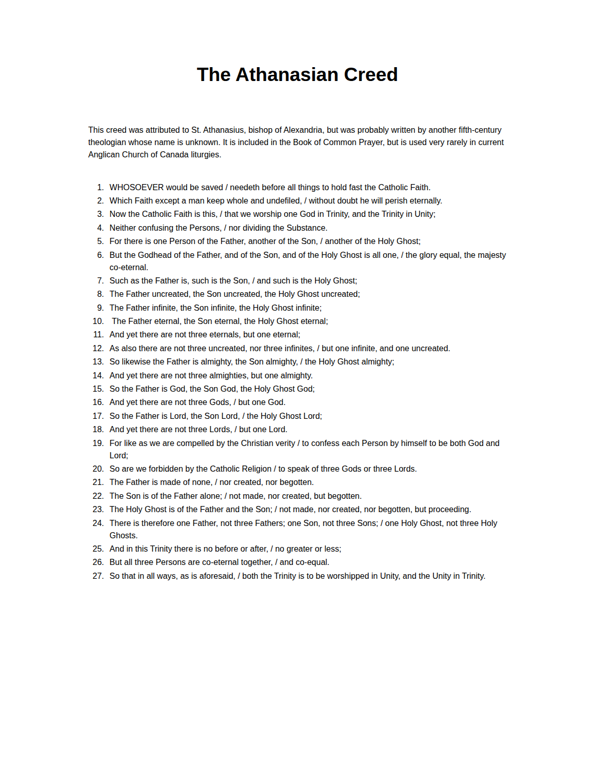The Athanasian Creed
This creed was attributed to St. Athanasius, bishop of Alexandria, but was probably written by another fifth-century theologian whose name is unknown. It is included in the Book of Common Prayer, but is used very rarely in current Anglican Church of Canada liturgies.
WHOSOEVER would be saved / needeth before all things to hold fast the Catholic Faith.
Which Faith except a man keep whole and undefiled, / without doubt he will perish eternally.
Now the Catholic Faith is this, / that we worship one God in Trinity, and the Trinity in Unity;
Neither confusing the Persons, / nor dividing the Substance.
For there is one Person of the Father, another of the Son, / another of the Holy Ghost;
But the Godhead of the Father, and of the Son, and of the Holy Ghost is all one, / the glory equal, the majesty co-eternal.
Such as the Father is, such is the Son, / and such is the Holy Ghost;
The Father uncreated, the Son uncreated, the Holy Ghost uncreated;
The Father infinite, the Son infinite, the Holy Ghost infinite;
The Father eternal, the Son eternal, the Holy Ghost eternal;
And yet there are not three eternals, but one eternal;
As also there are not three uncreated, nor three infinites, / but one infinite, and one uncreated.
So likewise the Father is almighty, the Son almighty, / the Holy Ghost almighty;
And yet there are not three almighties, but one almighty.
So the Father is God, the Son God, the Holy Ghost God;
And yet there are not three Gods, / but one God.
So the Father is Lord, the Son Lord, / the Holy Ghost Lord;
And yet there are not three Lords, / but one Lord.
For like as we are compelled by the Christian verity / to confess each Person by himself to be both God and Lord;
So are we forbidden by the Catholic Religion / to speak of three Gods or three Lords.
The Father is made of none, / nor created, nor begotten.
The Son is of the Father alone; / not made, nor created, but begotten.
The Holy Ghost is of the Father and the Son; / not made, nor created, nor begotten, but proceeding.
There is therefore one Father, not three Fathers; one Son, not three Sons; / one Holy Ghost, not three Holy Ghosts.
And in this Trinity there is no before or after, / no greater or less;
But all three Persons are co-eternal together, / and co-equal.
So that in all ways, as is aforesaid, / both the Trinity is to be worshipped in Unity, and the Unity in Trinity.